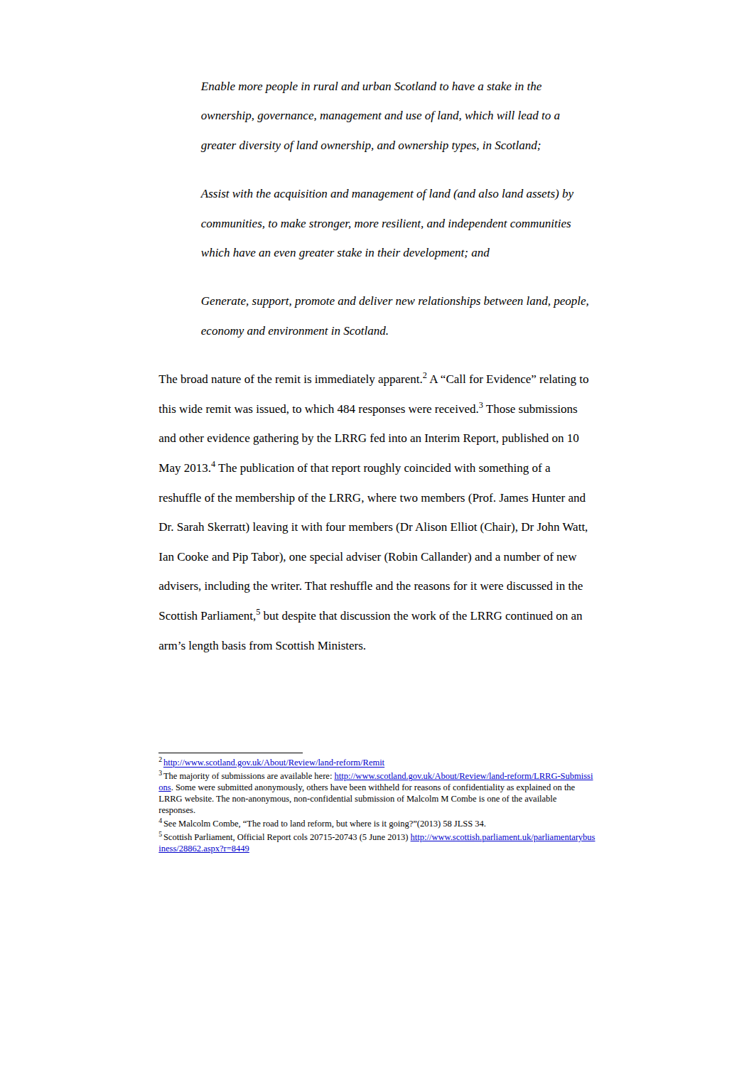Enable more people in rural and urban Scotland to have a stake in the ownership, governance, management and use of land, which will lead to a greater diversity of land ownership, and ownership types, in Scotland;
Assist with the acquisition and management of land (and also land assets) by communities, to make stronger, more resilient, and independent communities which have an even greater stake in their development; and
Generate, support, promote and deliver new relationships between land, people, economy and environment in Scotland.
The broad nature of the remit is immediately apparent.2 A “Call for Evidence” relating to this wide remit was issued, to which 484 responses were received.3 Those submissions and other evidence gathering by the LRRG fed into an Interim Report, published on 10 May 2013.4 The publication of that report roughly coincided with something of a reshuffle of the membership of the LRRG, where two members (Prof. James Hunter and Dr. Sarah Skerratt) leaving it with four members (Dr Alison Elliot (Chair), Dr John Watt, Ian Cooke and Pip Tabor), one special adviser (Robin Callander) and a number of new advisers, including the writer. That reshuffle and the reasons for it were discussed in the Scottish Parliament,5 but despite that discussion the work of the LRRG continued on an arm’s length basis from Scottish Ministers.
2 http://www.scotland.gov.uk/About/Review/land-reform/Remit
3 The majority of submissions are available here: http://www.scotland.gov.uk/About/Review/land-reform/LRRG-Submissions. Some were submitted anonymously, others have been withheld for reasons of confidentiality as explained on the LRRG website. The non-anonymous, non-confidential submission of Malcolm M Combe is one of the available responses.
4 See Malcolm Combe, “The road to land reform, but where is it going?”(2013) 58 JLSS 34.
5 Scottish Parliament, Official Report cols 20715-20743 (5 June 2013) http://www.scottish.parliament.uk/parliamentarybusiness/28862.aspx?r=8449